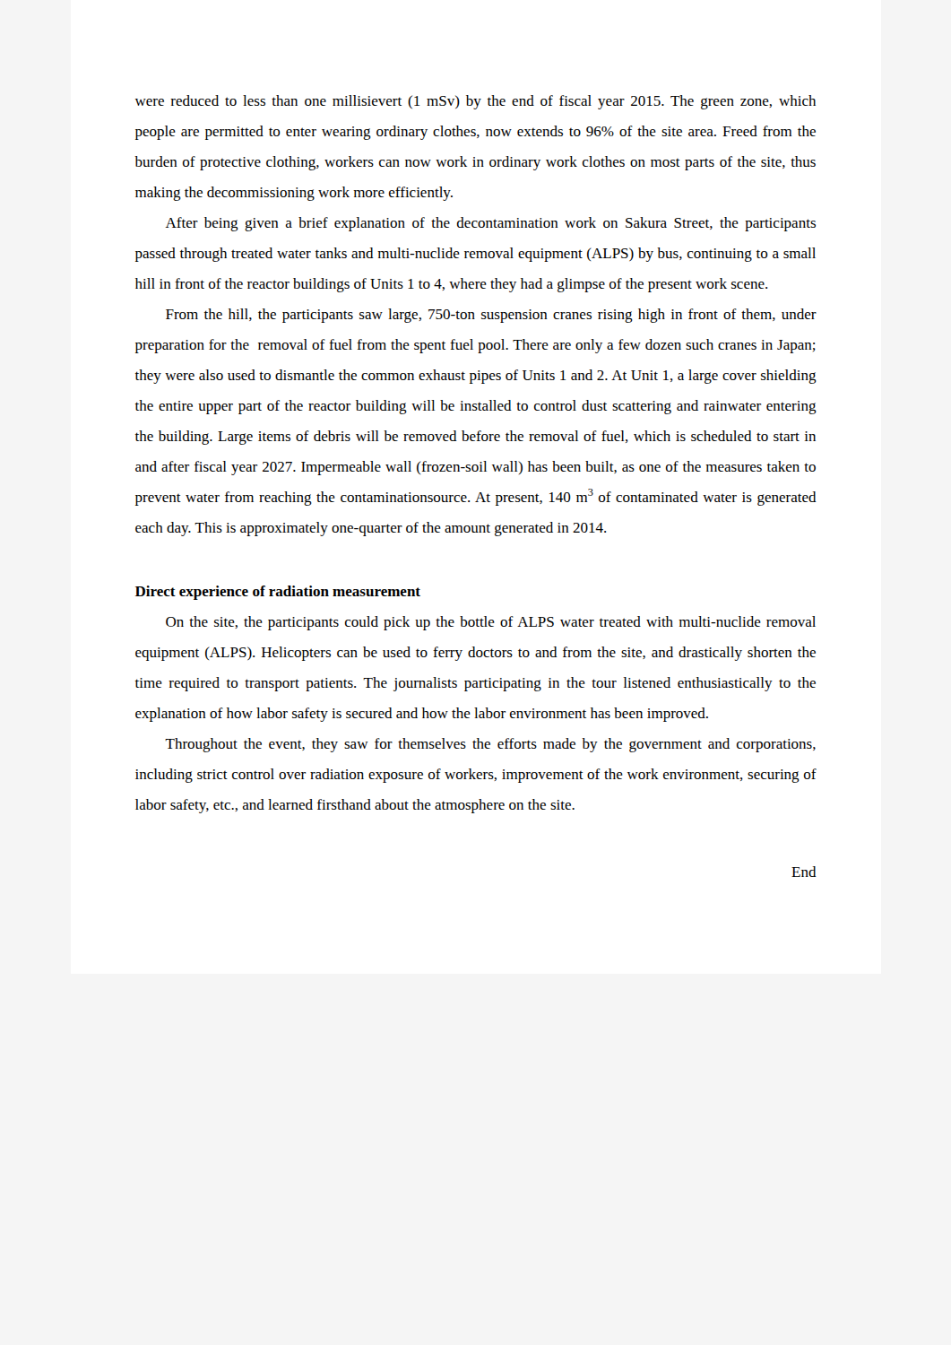were reduced to less than one millisievert (1 mSv) by the end of fiscal year 2015. The green zone, which people are permitted to enter wearing ordinary clothes, now extends to 96% of the site area. Freed from the burden of protective clothing, workers can now work in ordinary work clothes on most parts of the site, thus making the decommissioning work more efficiently.
After being given a brief explanation of the decontamination work on Sakura Street, the participants passed through treated water tanks and multi-nuclide removal equipment (ALPS) by bus, continuing to a small hill in front of the reactor buildings of Units 1 to 4, where they had a glimpse of the present work scene.
From the hill, the participants saw large, 750-ton suspension cranes rising high in front of them, under preparation for the removal of fuel from the spent fuel pool. There are only a few dozen such cranes in Japan; they were also used to dismantle the common exhaust pipes of Units 1 and 2. At Unit 1, a large cover shielding the entire upper part of the reactor building will be installed to control dust scattering and rainwater entering the building. Large items of debris will be removed before the removal of fuel, which is scheduled to start in and after fiscal year 2027. Impermeable wall (frozen-soil wall) has been built, as one of the measures taken to prevent water from reaching the contaminationsource. At present, 140 m3 of contaminated water is generated each day. This is approximately one-quarter of the amount generated in 2014.
Direct experience of radiation measurement
On the site, the participants could pick up the bottle of ALPS water treated with multi-nuclide removal equipment (ALPS). Helicopters can be used to ferry doctors to and from the site, and drastically shorten the time required to transport patients. The journalists participating in the tour listened enthusiastically to the explanation of how labor safety is secured and how the labor environment has been improved.
Throughout the event, they saw for themselves the efforts made by the government and corporations, including strict control over radiation exposure of workers, improvement of the work environment, securing of labor safety, etc., and learned firsthand about the atmosphere on the site.
End